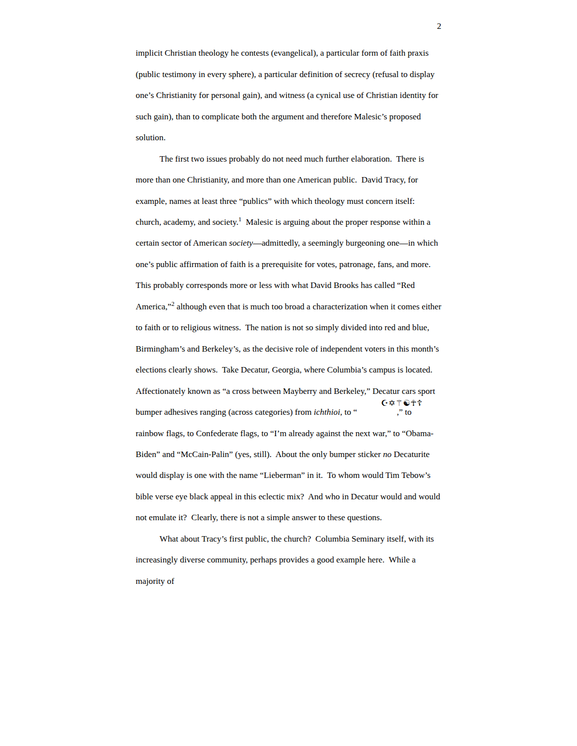2
implicit Christian theology he contests (evangelical), a particular form of faith praxis (public testimony in every sphere), a particular definition of secrecy (refusal to display one’s Christianity for personal gain), and witness (a cynical use of Christian identity for such gain), than to complicate both the argument and therefore Malesic’s proposed solution.
The first two issues probably do not need much further elaboration. There is more than one Christianity, and more than one American public. David Tracy, for example, names at least three “publics” with which theology must concern itself: church, academy, and society.1 Malesic is arguing about the proper response within a certain sector of American society—admittedly, a seemingly burgeoning one—in which one’s public affirmation of faith is a prerequisite for votes, patronage, fans, and more. This probably corresponds more or less with what David Brooks has called “Red America,”2 although even that is much too broad a characterization when it comes either to faith or to religious witness. The nation is not so simply divided into red and blue, Birmingham’s and Berkeley’s, as the decisive role of independent voters in this month’s elections clearly shows. Take Decatur, Georgia, where Columbia’s campus is located. Affectionately known as “a cross between Mayberry and Berkeley,” Decatur cars sport bumper adhesives ranging (across categories) from ichthioi, to “☪✡⚚☯☥☦,” to rainbow flags, to Confederate flags, to “I’m already against the next war,” to “Obama-Biden” and “McCain-Palin” (yes, still). About the only bumper sticker no Decaturite would display is one with the name “Lieberman” in it. To whom would Tim Tebow’s bible verse eye black appeal in this eclectic mix? And who in Decatur would and would not emulate it? Clearly, there is not a simple answer to these questions.
What about Tracy’s first public, the church? Columbia Seminary itself, with its increasingly diverse community, perhaps provides a good example here. While a majority of